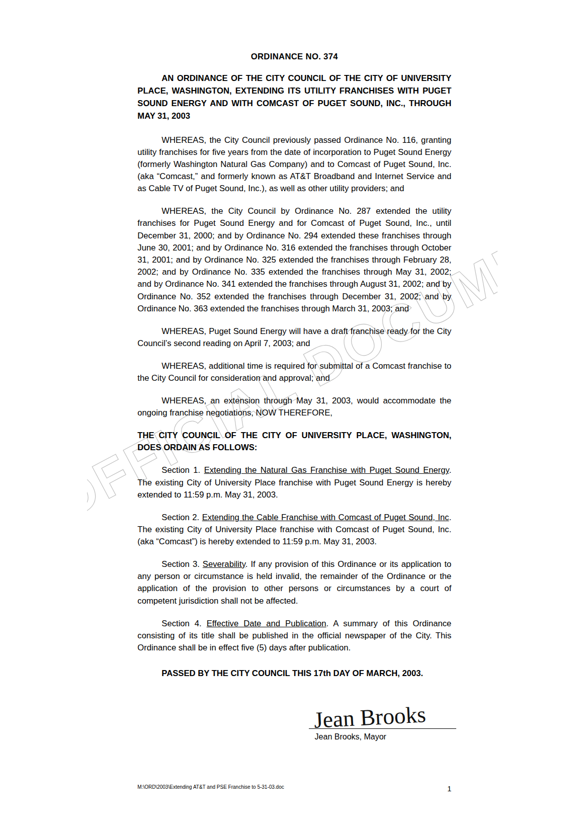UNOFFICIAL DOCUMENT
ORDINANCE NO. 374
AN ORDINANCE OF THE CITY COUNCIL OF THE CITY OF UNIVERSITY PLACE, WASHINGTON, EXTENDING ITS UTILITY FRANCHISES WITH PUGET SOUND ENERGY AND WITH COMCAST OF PUGET SOUND, INC., THROUGH MAY 31, 2003
WHEREAS, the City Council previously passed Ordinance No. 116, granting utility franchises for five years from the date of incorporation to Puget Sound Energy (formerly Washington Natural Gas Company) and to Comcast of Puget Sound, Inc. (aka “Comcast,” and formerly known as AT&T Broadband and Internet Service and as Cable TV of Puget Sound, Inc.), as well as other utility providers; and
WHEREAS, the City Council by Ordinance No. 287 extended the utility franchises for Puget Sound Energy and for Comcast of Puget Sound, Inc., until December 31, 2000; and by Ordinance No. 294 extended these franchises through June 30, 2001; and by Ordinance No. 316 extended the franchises through October 31, 2001; and by Ordinance No. 325 extended the franchises through February 28, 2002; and by Ordinance No. 335 extended the franchises through May 31, 2002; and by Ordinance No. 341 extended the franchises through August 31, 2002; and by Ordinance No. 352 extended the franchises through December 31, 2002; and by Ordinance No. 363 extended the franchises through March 31, 2003; and
WHEREAS, Puget Sound Energy will have a draft franchise ready for the City Council’s second reading on April 7, 2003; and
WHEREAS, additional time is required for submittal of a Comcast franchise to the City Council for consideration and approval; and
WHEREAS, an extension through May 31, 2003, would accommodate the ongoing franchise negotiations, NOW THEREFORE,
THE CITY COUNCIL OF THE CITY OF UNIVERSITY PLACE, WASHINGTON, DOES ORDAIN AS FOLLOWS:
Section 1. Extending the Natural Gas Franchise with Puget Sound Energy. The existing City of University Place franchise with Puget Sound Energy is hereby extended to 11:59 p.m. May 31, 2003.
Section 2. Extending the Cable Franchise with Comcast of Puget Sound, Inc. The existing City of University Place franchise with Comcast of Puget Sound, Inc. (aka “Comcast”) is hereby extended to 11:59 p.m. May 31, 2003.
Section 3. Severability. If any provision of this Ordinance or its application to any person or circumstance is held invalid, the remainder of the Ordinance or the application of the provision to other persons or circumstances by a court of competent jurisdiction shall not be affected.
Section 4. Effective Date and Publication. A summary of this Ordinance consisting of its title shall be published in the official newspaper of the City. This Ordinance shall be in effect five (5) days after publication.
PASSED BY THE CITY COUNCIL THIS 17th DAY OF MARCH, 2003.
Jean Brooks
Jean Brooks, Mayor
M:\ORD\2003\Extending AT&T and PSE Franchise to 5-31-03.doc 1